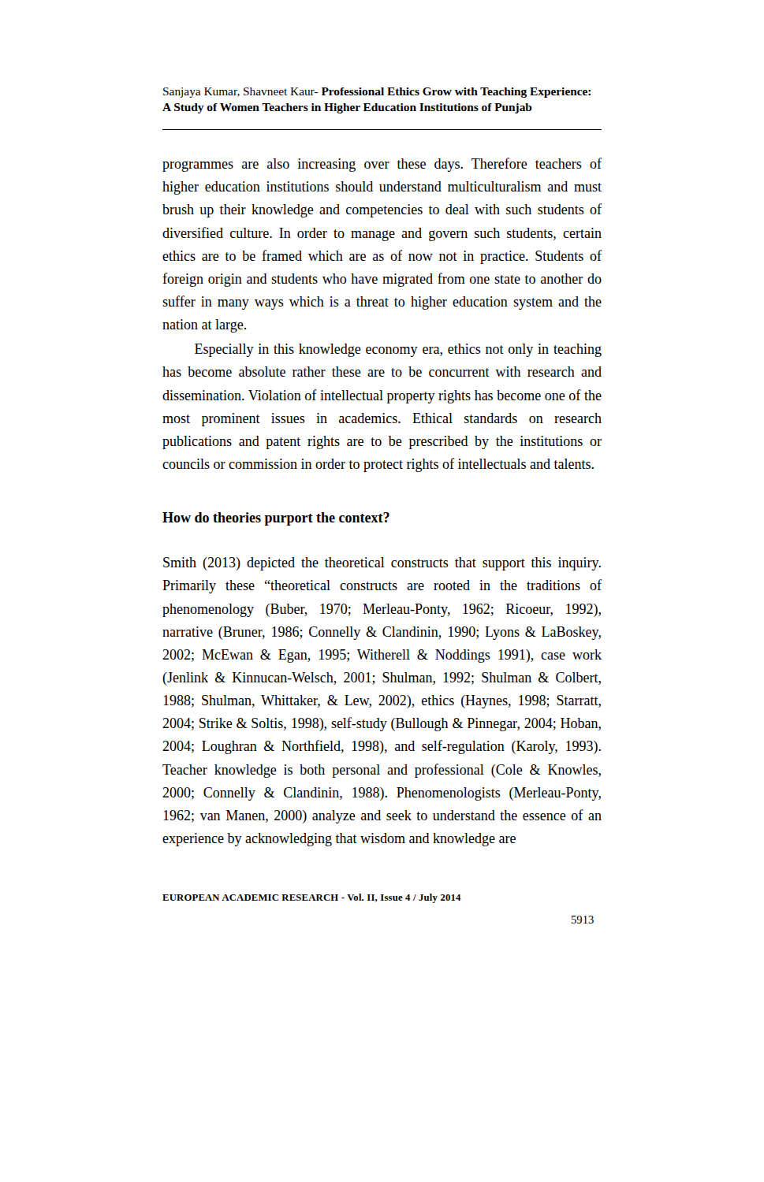Sanjaya Kumar, Shavneet Kaur- Professional Ethics Grow with Teaching Experience: A Study of Women Teachers in Higher Education Institutions of Punjab
programmes are also increasing over these days. Therefore teachers of higher education institutions should understand multiculturalism and must brush up their knowledge and competencies to deal with such students of diversified culture. In order to manage and govern such students, certain ethics are to be framed which are as of now not in practice. Students of foreign origin and students who have migrated from one state to another do suffer in many ways which is a threat to higher education system and the nation at large.
Especially in this knowledge economy era, ethics not only in teaching has become absolute rather these are to be concurrent with research and dissemination. Violation of intellectual property rights has become one of the most prominent issues in academics. Ethical standards on research publications and patent rights are to be prescribed by the institutions or councils or commission in order to protect rights of intellectuals and talents.
How do theories purport the context?
Smith (2013) depicted the theoretical constructs that support this inquiry. Primarily these “theoretical constructs are rooted in the traditions of phenomenology (Buber, 1970; Merleau-Ponty, 1962; Ricoeur, 1992), narrative (Bruner, 1986; Connelly & Clandinin, 1990; Lyons & LaBoskey, 2002; McEwan & Egan, 1995; Witherell & Noddings 1991), case work (Jenlink & Kinnucan-Welsch, 2001; Shulman, 1992; Shulman & Colbert, 1988; Shulman, Whittaker, & Lew, 2002), ethics (Haynes, 1998; Starratt, 2004; Strike & Soltis, 1998), self-study (Bullough & Pinnegar, 2004; Hoban, 2004; Loughran & Northfield, 1998), and self-regulation (Karoly, 1993). Teacher knowledge is both personal and professional (Cole & Knowles, 2000; Connelly & Clandinin, 1988). Phenomenologists (Merleau-Ponty, 1962; van Manen, 2000) analyze and seek to understand the essence of an experience by acknowledging that wisdom and knowledge are
EUROPEAN ACADEMIC RESEARCH - Vol. II, Issue 4 / July 2014
5913